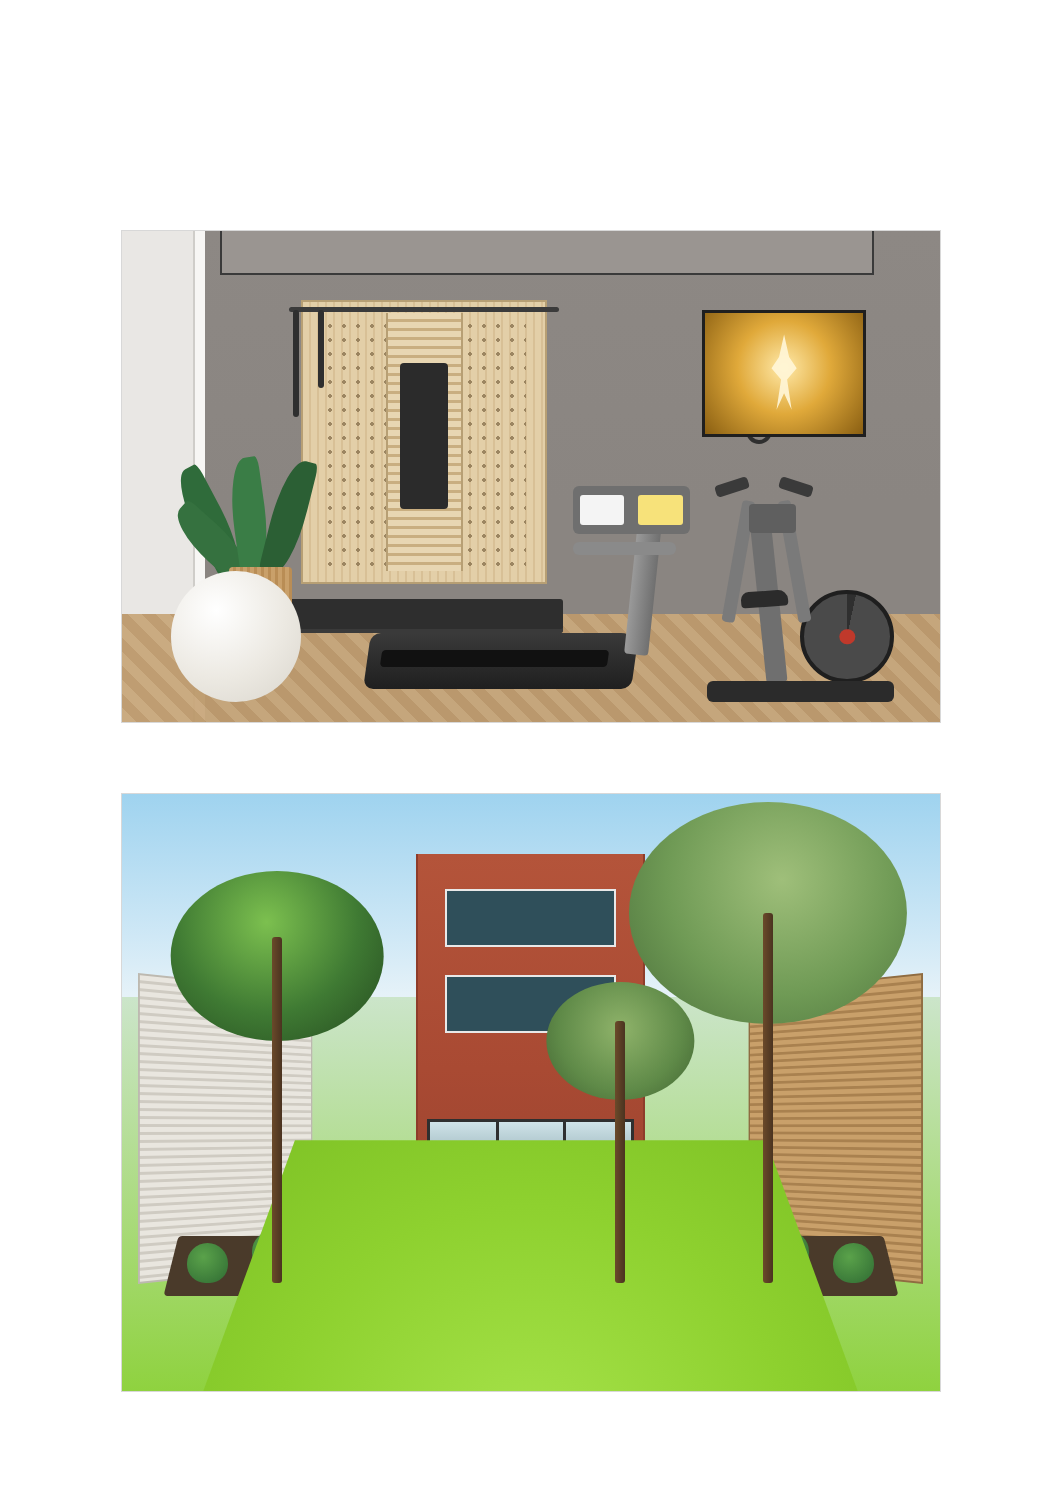Property photographs